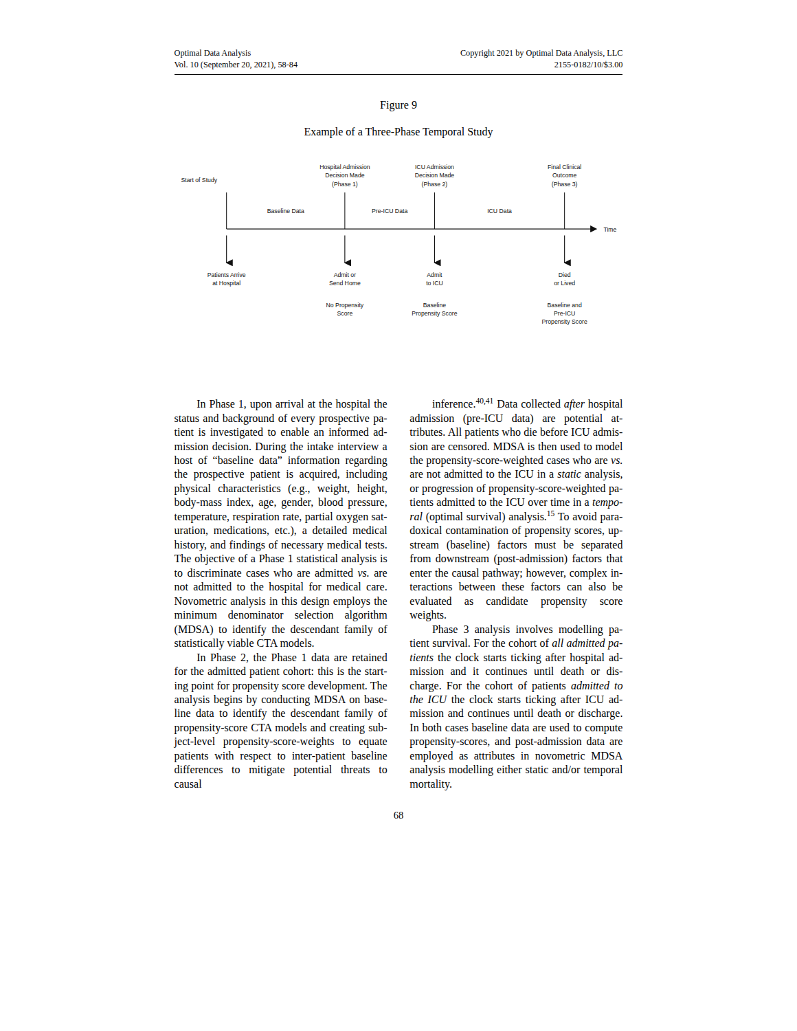Optimal Data Analysis
Vol. 10 (September 20, 2021), 58-84
Copyright 2021 by Optimal Data Analysis, LLC
2155-0182/10/$3.00
Figure 9
Example of a Three-Phase Temporal Study
Hospital Admission Decision Made (Phase 1) ICU Admission Decision Made (Phase 2) Final Clinical Outcome (Phase 3) Start of Study Baseline Data Pre-ICU Data ICU Data Time Patients Arrive at Hospital Admit or Send Home Admit to ICU Died or Lived No Propensity Score Baseline Propensity Score Baseline and Pre-ICU Propensity Score
In Phase 1, upon arrival at the hospital the status and background of every prospective patient is investigated to enable an informed admission decision. During the intake interview a host of “baseline data” information regarding the prospective patient is acquired, including physical characteristics (e.g., weight, height, body-mass index, age, gender, blood pressure, temperature, respiration rate, partial oxygen saturation, medications, etc.), a detailed medical history, and findings of necessary medical tests. The objective of a Phase 1 statistical analysis is to discriminate cases who are admitted vs. are not admitted to the hospital for medical care. Novometric analysis in this design employs the minimum denominator selection algorithm (MDSA) to identify the descendant family of statistically viable CTA models.
In Phase 2, the Phase 1 data are retained for the admitted patient cohort: this is the starting point for propensity score development. The analysis begins by conducting MDSA on baseline data to identify the descendant family of propensity-score CTA models and creating subject-level propensity-score-weights to equate patients with respect to inter-patient baseline differences to mitigate potential threats to causal
inference.40,41 Data collected after hospital admission (pre-ICU data) are potential attributes. All patients who die before ICU admission are censored. MDSA is then used to model the propensity-score-weighted cases who are vs. are not admitted to the ICU in a static analysis, or progression of propensity-score-weighted patients admitted to the ICU over time in a temporal (optimal survival) analysis.15 To avoid paradoxical contamination of propensity scores, upstream (baseline) factors must be separated from downstream (post-admission) factors that enter the causal pathway; however, complex interactions between these factors can also be evaluated as candidate propensity score weights.
Phase 3 analysis involves modelling patient survival. For the cohort of all admitted patients the clock starts ticking after hospital admission and it continues until death or discharge. For the cohort of patients admitted to the ICU the clock starts ticking after ICU admission and continues until death or discharge. In both cases baseline data are used to compute propensity-scores, and post-admission data are employed as attributes in novometric MDSA analysis modelling either static and/or temporal mortality.
68